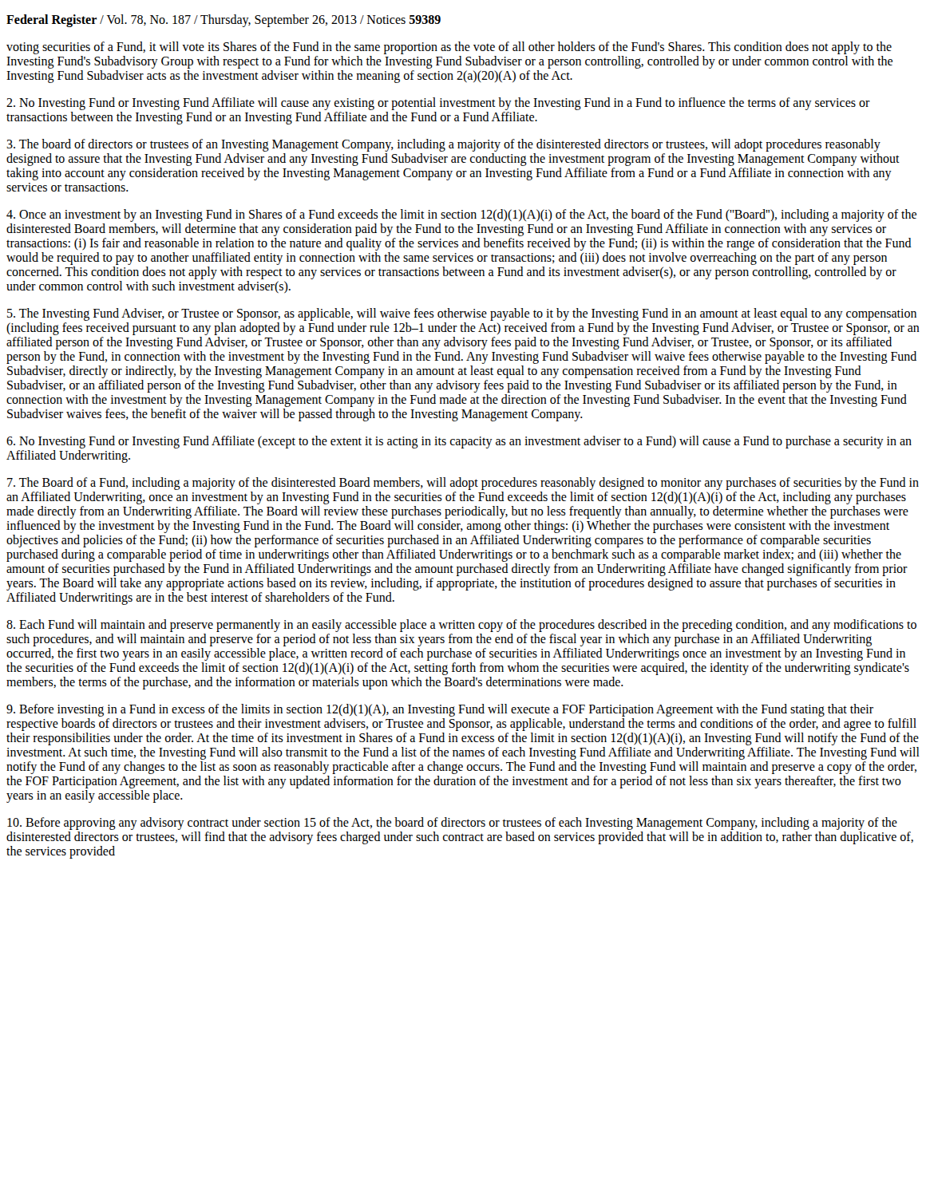Federal Register / Vol. 78, No. 187 / Thursday, September 26, 2013 / Notices 59389
voting securities of a Fund, it will vote its Shares of the Fund in the same proportion as the vote of all other holders of the Fund's Shares. This condition does not apply to the Investing Fund's Subadvisory Group with respect to a Fund for which the Investing Fund Subadviser or a person controlling, controlled by or under common control with the Investing Fund Subadviser acts as the investment adviser within the meaning of section 2(a)(20)(A) of the Act.
2. No Investing Fund or Investing Fund Affiliate will cause any existing or potential investment by the Investing Fund in a Fund to influence the terms of any services or transactions between the Investing Fund or an Investing Fund Affiliate and the Fund or a Fund Affiliate.
3. The board of directors or trustees of an Investing Management Company, including a majority of the disinterested directors or trustees, will adopt procedures reasonably designed to assure that the Investing Fund Adviser and any Investing Fund Subadviser are conducting the investment program of the Investing Management Company without taking into account any consideration received by the Investing Management Company or an Investing Fund Affiliate from a Fund or a Fund Affiliate in connection with any services or transactions.
4. Once an investment by an Investing Fund in Shares of a Fund exceeds the limit in section 12(d)(1)(A)(i) of the Act, the board of the Fund (''Board''), including a majority of the disinterested Board members, will determine that any consideration paid by the Fund to the Investing Fund or an Investing Fund Affiliate in connection with any services or transactions: (i) Is fair and reasonable in relation to the nature and quality of the services and benefits received by the Fund; (ii) is within the range of consideration that the Fund would be required to pay to another unaffiliated entity in connection with the same services or transactions; and (iii) does not involve overreaching on the part of any person concerned. This condition does not apply with respect to any services or transactions between a Fund and its investment adviser(s), or any person controlling, controlled by or under common control with such investment adviser(s).
5. The Investing Fund Adviser, or Trustee or Sponsor, as applicable, will waive fees otherwise payable to it by the Investing Fund in an amount at least equal to any compensation (including fees received pursuant to any plan adopted by a Fund under rule 12b–1 under the Act) received from a Fund by the Investing Fund Adviser, or Trustee or Sponsor, or an affiliated person of the Investing Fund Adviser, or Trustee or Sponsor, other than any advisory fees paid to the Investing Fund Adviser, or Trustee, or Sponsor, or its affiliated person by the Fund, in connection with the investment by the Investing Fund in the Fund. Any Investing Fund Subadviser will waive fees otherwise payable to the Investing Fund Subadviser, directly or indirectly, by the Investing Management Company in an amount at least equal to any compensation received from a Fund by the Investing Fund Subadviser, or an affiliated person of the Investing Fund Subadviser, other than any advisory fees paid to the Investing Fund Subadviser or its affiliated person by the Fund, in connection with the investment by the Investing Management Company in the Fund made at the direction of the Investing Fund Subadviser. In the event that the Investing Fund Subadviser waives fees, the benefit of the waiver will be passed through to the Investing Management Company.
6. No Investing Fund or Investing Fund Affiliate (except to the extent it is acting in its capacity as an investment adviser to a Fund) will cause a Fund to purchase a security in an Affiliated Underwriting.
7. The Board of a Fund, including a majority of the disinterested Board members, will adopt procedures reasonably designed to monitor any purchases of securities by the Fund in an Affiliated Underwriting, once an investment by an Investing Fund in the securities of the Fund exceeds the limit of section 12(d)(1)(A)(i) of the Act, including any purchases made directly from an Underwriting Affiliate. The Board will review these purchases periodically, but no less frequently than annually, to determine whether the purchases were influenced by the investment by the Investing Fund in the Fund. The Board will consider, among other things: (i) Whether the purchases were consistent with the investment objectives and policies of the Fund; (ii) how the performance of securities purchased in an Affiliated Underwriting compares to the performance of comparable securities purchased during a comparable period of time in underwritings other than Affiliated Underwritings or to a benchmark such as a comparable market index; and (iii) whether the amount of securities purchased by the Fund in Affiliated Underwritings and the amount purchased directly from an Underwriting Affiliate have changed significantly from prior years. The Board will take any appropriate actions based on its review, including, if appropriate, the institution of procedures designed to assure that purchases of securities in Affiliated Underwritings are in the best interest of shareholders of the Fund.
8. Each Fund will maintain and preserve permanently in an easily accessible place a written copy of the procedures described in the preceding condition, and any modifications to such procedures, and will maintain and preserve for a period of not less than six years from the end of the fiscal year in which any purchase in an Affiliated Underwriting occurred, the first two years in an easily accessible place, a written record of each purchase of securities in Affiliated Underwritings once an investment by an Investing Fund in the securities of the Fund exceeds the limit of section 12(d)(1)(A)(i) of the Act, setting forth from whom the securities were acquired, the identity of the underwriting syndicate's members, the terms of the purchase, and the information or materials upon which the Board's determinations were made.
9. Before investing in a Fund in excess of the limits in section 12(d)(1)(A), an Investing Fund will execute a FOF Participation Agreement with the Fund stating that their respective boards of directors or trustees and their investment advisers, or Trustee and Sponsor, as applicable, understand the terms and conditions of the order, and agree to fulfill their responsibilities under the order. At the time of its investment in Shares of a Fund in excess of the limit in section 12(d)(1)(A)(i), an Investing Fund will notify the Fund of the investment. At such time, the Investing Fund will also transmit to the Fund a list of the names of each Investing Fund Affiliate and Underwriting Affiliate. The Investing Fund will notify the Fund of any changes to the list as soon as reasonably practicable after a change occurs. The Fund and the Investing Fund will maintain and preserve a copy of the order, the FOF Participation Agreement, and the list with any updated information for the duration of the investment and for a period of not less than six years thereafter, the first two years in an easily accessible place.
10. Before approving any advisory contract under section 15 of the Act, the board of directors or trustees of each Investing Management Company, including a majority of the disinterested directors or trustees, will find that the advisory fees charged under such contract are based on services provided that will be in addition to, rather than duplicative of, the services provided